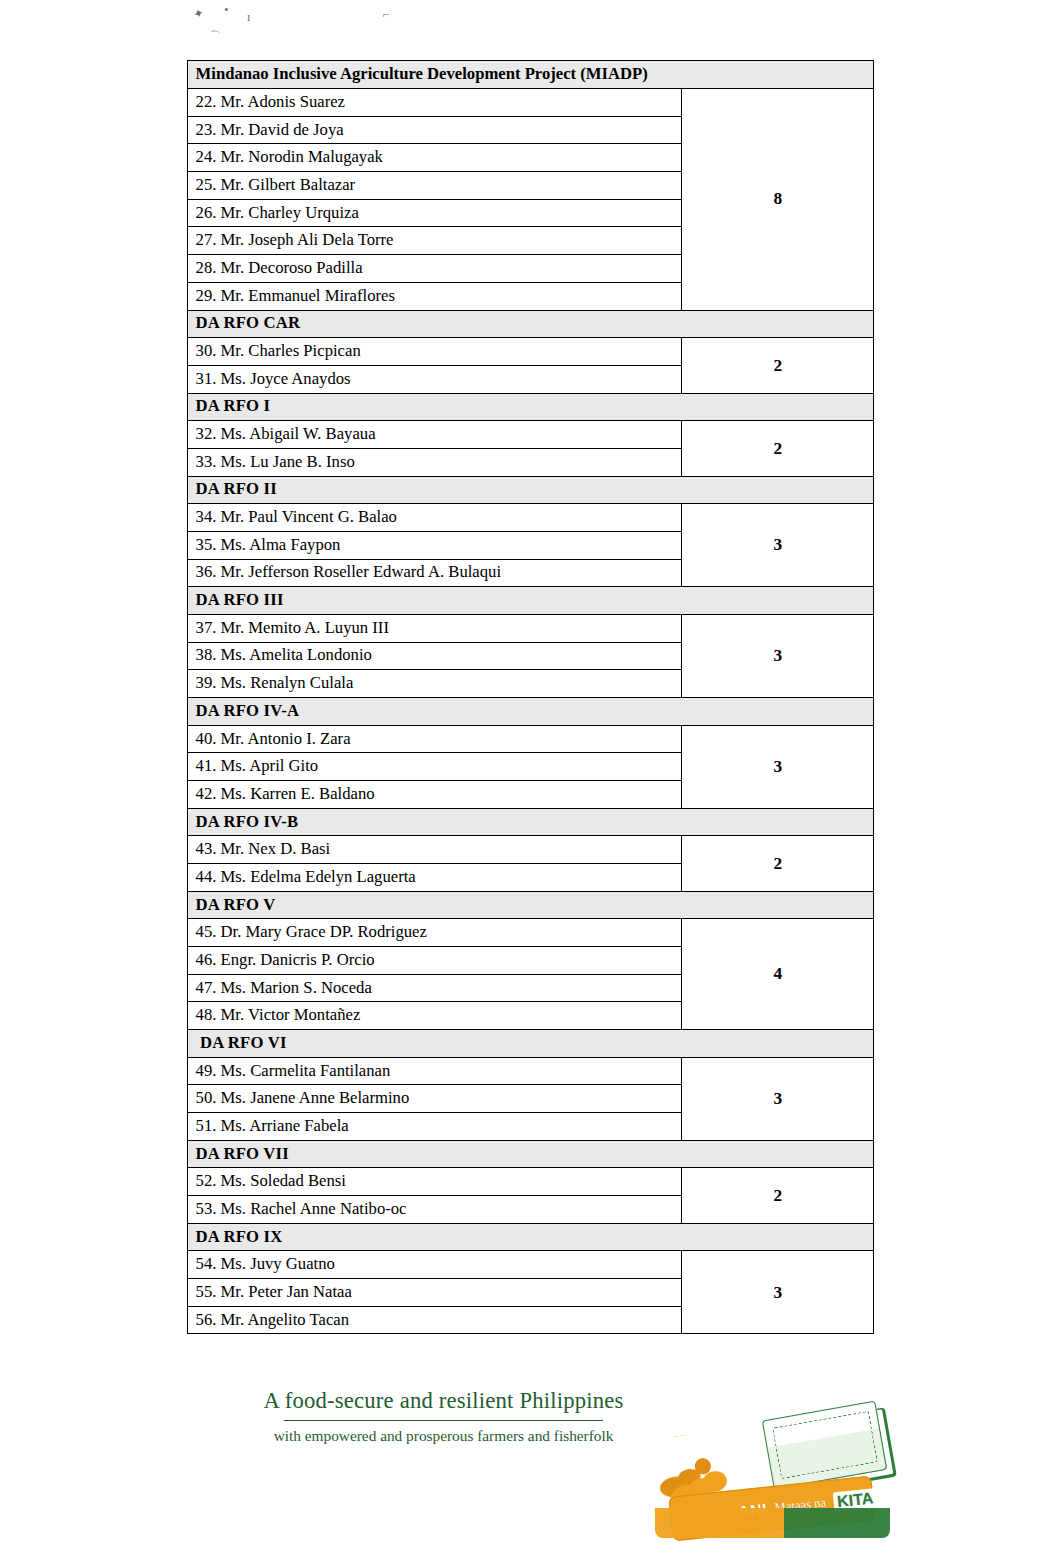✦ • ı ⌒ ⌐
| Mindanao Inclusive Agriculture Development Project (MIADP) |
| 22. Mr. Adonis Suarez | 8 |
| 23. Mr. David de Joya |
| 24. Mr. Norodin Malugayak |
| 25. Mr. Gilbert Baltazar |
| 26. Mr. Charley Urquiza |
| 27. Mr. Joseph Ali Dela Torre |
| 28. Mr. Decoroso Padilla |
| 29. Mr. Emmanuel Miraflores |
| DA RFO CAR |
| 30. Mr. Charles Picpican | 2 |
| 31. Ms. Joyce Anaydos |
| DA RFO I |
| 32. Ms. Abigail W. Bayaua | 2 |
| 33. Ms. Lu Jane B. Inso |
| DA RFO II |
| 34. Mr. Paul Vincent G. Balao | 3 |
| 35. Ms. Alma Faypon |
| 36. Mr. Jefferson Roseller Edward A. Bulaqui |
| DA RFO III |
| 37. Mr. Memito A. Luyun III | 3 |
| 38. Ms. Amelita Londonio |
| 39. Ms. Renalyn Culala |
| DA RFO IV-A |
| 40. Mr. Antonio I. Zara | 3 |
| 41. Ms. April Gito |
| 42. Ms. Karren E. Baldano |
| DA RFO IV-B |
| 43. Mr. Nex D. Basi | 2 |
| 44. Ms. Edelma Edelyn Laguerta |
| DA RFO V |
| 45. Dr. Mary Grace DP. Rodriguez | 4 |
| 46. Engr. Danicris P. Orcio |
| 47. Ms. Marion S. Noceda |
| 48. Mr. Victor Montañez |
| DA RFO VI |
| 49. Ms. Carmelita Fantilanan | 3 |
| 50. Ms. Janene Anne Belarmino |
| 51. Ms. Arriane Fabela |
| DA RFO VII |
| 52. Ms. Soledad Bensi | 2 |
| 53. Ms. Rachel Anne Natibo-oc |
| DA RFO IX |
| 54. Ms. Juvy Guatno | 3 |
| 55. Mr. Peter Jan Nataa |
| 56. Mr. Angelito Tacan |
A food-secure and resilient Philippines
with empowered and prosperous farmers and fisherfolk
Masaganang ANI Mataas na KITA